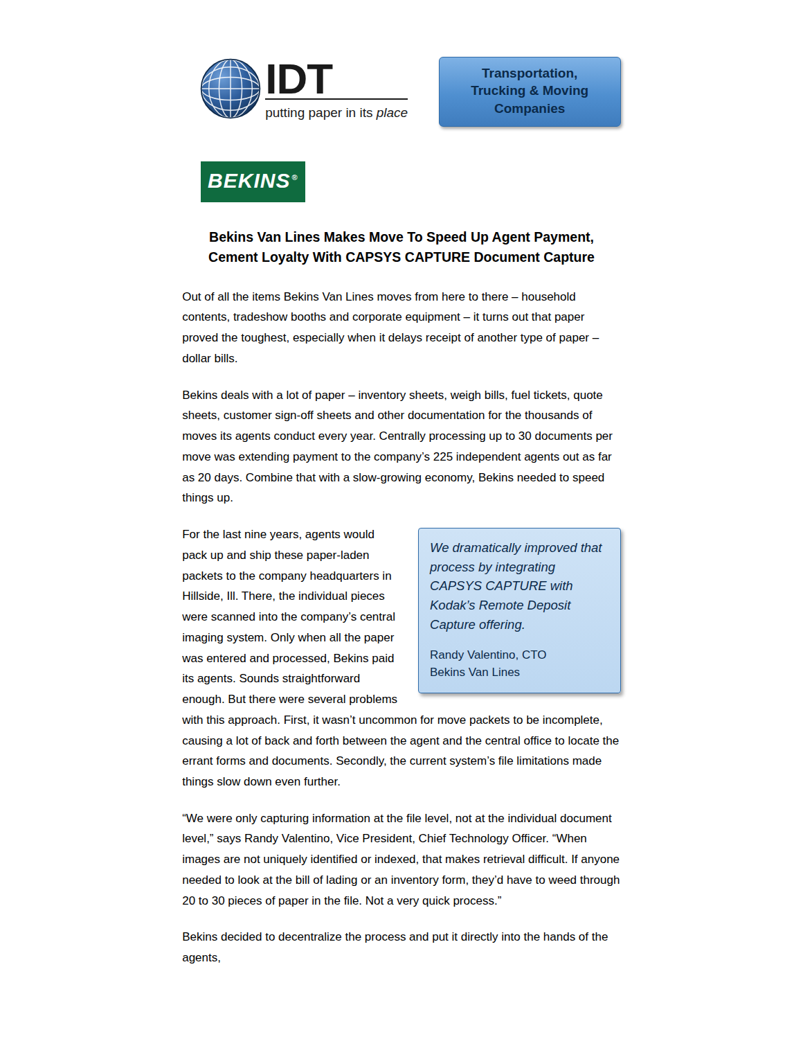IDT
putting paper in its place
Transportation,
Trucking & Moving
Companies
BEKINS®
Bekins Van Lines Makes Move To Speed Up Agent Payment,
Cement Loyalty With CAPSYS CAPTURE Document Capture
Out of all the items Bekins Van Lines moves from here to there – household contents, tradeshow booths and corporate equipment – it turns out that paper proved the toughest, especially when it delays receipt of another type of paper – dollar bills.
Bekins deals with a lot of paper – inventory sheets, weigh bills, fuel tickets, quote sheets, customer sign-off sheets and other documentation for the thousands of moves its agents conduct every year. Centrally processing up to 30 documents per move was extending payment to the company’s 225 independent agents out as far as 20 days. Combine that with a slow-growing economy, Bekins needed to speed things up.
We dramatically improved that process by integrating CAPSYS CAPTURE with Kodak’s Remote Deposit Capture offering.
Randy Valentino, CTO
Bekins Van Lines
For the last nine years, agents would pack up and ship these paper-laden packets to the company headquarters in Hillside, Ill. There, the individual pieces were scanned into the company’s central imaging system. Only when all the paper was entered and processed, Bekins paid its agents. Sounds straightforward enough. But there were several problems with this approach. First, it wasn’t uncommon for move packets to be incomplete, causing a lot of back and forth between the agent and the central office to locate the errant forms and documents. Secondly, the current system’s file limitations made things slow down even further.
“We were only capturing information at the file level, not at the individual document level,” says Randy Valentino, Vice President, Chief Technology Officer. “When images are not uniquely identified or indexed, that makes retrieval difficult. If anyone needed to look at the bill of lading or an inventory form, they’d have to weed through 20 to 30 pieces of paper in the file. Not a very quick process.”
Bekins decided to decentralize the process and put it directly into the hands of the agents,